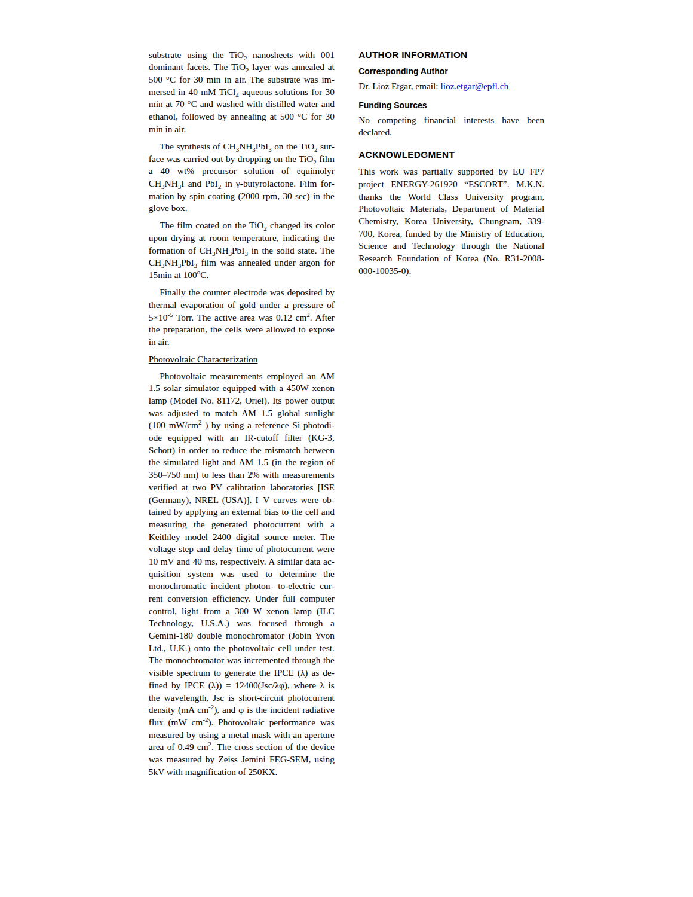substrate using the TiO2 nanosheets with 001 dominant facets. The TiO2 layer was annealed at 500 °C for 30 min in air. The substrate was immersed in 40 mM TiCl4 aqueous solutions for 30 min at 70 °C and washed with distilled water and ethanol, followed by annealing at 500 °C for 30 min in air.
The synthesis of CH3NH3PbI3 on the TiO2 surface was carried out by dropping on the TiO2 film a 40 wt% precursor solution of equimolyr CH3NH3I and PbI2 in γ-butyrolactone. Film formation by spin coating (2000 rpm, 30 sec) in the glove box.
The film coated on the TiO2 changed its color upon drying at room temperature, indicating the formation of CH3NH3PbI3 in the solid state. The CH3NH3PbI3 film was annealed under argon for 15min at 100oC.
Finally the counter electrode was deposited by thermal evaporation of gold under a pressure of 5×10-5 Torr. The active area was 0.12 cm2. After the preparation, the cells were allowed to expose in air.
Photovoltaic Characterization
Photovoltaic measurements employed an AM 1.5 solar simulator equipped with a 450W xenon lamp (Model No. 81172, Oriel). Its power output was adjusted to match AM 1.5 global sunlight (100 mW/cm2 ) by using a reference Si photodiode equipped with an IR-cutoff filter (KG-3, Schott) in order to reduce the mismatch between the simulated light and AM 1.5 (in the region of 350–750 nm) to less than 2% with measurements verified at two PV calibration laboratories [ISE (Germany), NREL (USA)]. I–V curves were obtained by applying an external bias to the cell and measuring the generated photocurrent with a Keithley model 2400 digital source meter. The voltage step and delay time of photocurrent were 10 mV and 40 ms, respectively. A similar data acquisition system was used to determine the monochromatic incident photon- to-electric current conversion efficiency. Under full computer control, light from a 300 W xenon lamp (ILC Technology, U.S.A.) was focused through a Gemini-180 double monochromator (Jobin Yvon Ltd., U.K.) onto the photovoltaic cell under test. The monochromator was incremented through the visible spectrum to generate the IPCE (λ) as defined by IPCE (λ)) = 12400(Jsc/λφ), where λ is the wavelength, Jsc is short-circuit photocurrent density (mA cm-2), and φ is the incident radiative flux (mW cm-2). Photovoltaic performance was measured by using a metal mask with an aperture area of 0.49 cm2. The cross section of the device was measured by Zeiss Jemini FEG-SEM, using 5kV with magnification of 250KX.
AUTHOR INFORMATION
Corresponding Author
Dr. Lioz Etgar, email: lioz.etgar@epfl.ch
Funding Sources
No competing financial interests have been declared.
ACKNOWLEDGMENT
This work was partially supported by EU FP7 project ENERGY-261920 “ESCORT”. M.K.N. thanks the World Class University program, Photovoltaic Materials, Department of Material Chemistry, Korea University, Chungnam, 339-700, Korea, funded by the Ministry of Education, Science and Technology through the National Research Foundation of Korea (No. R31-2008-000-10035-0).